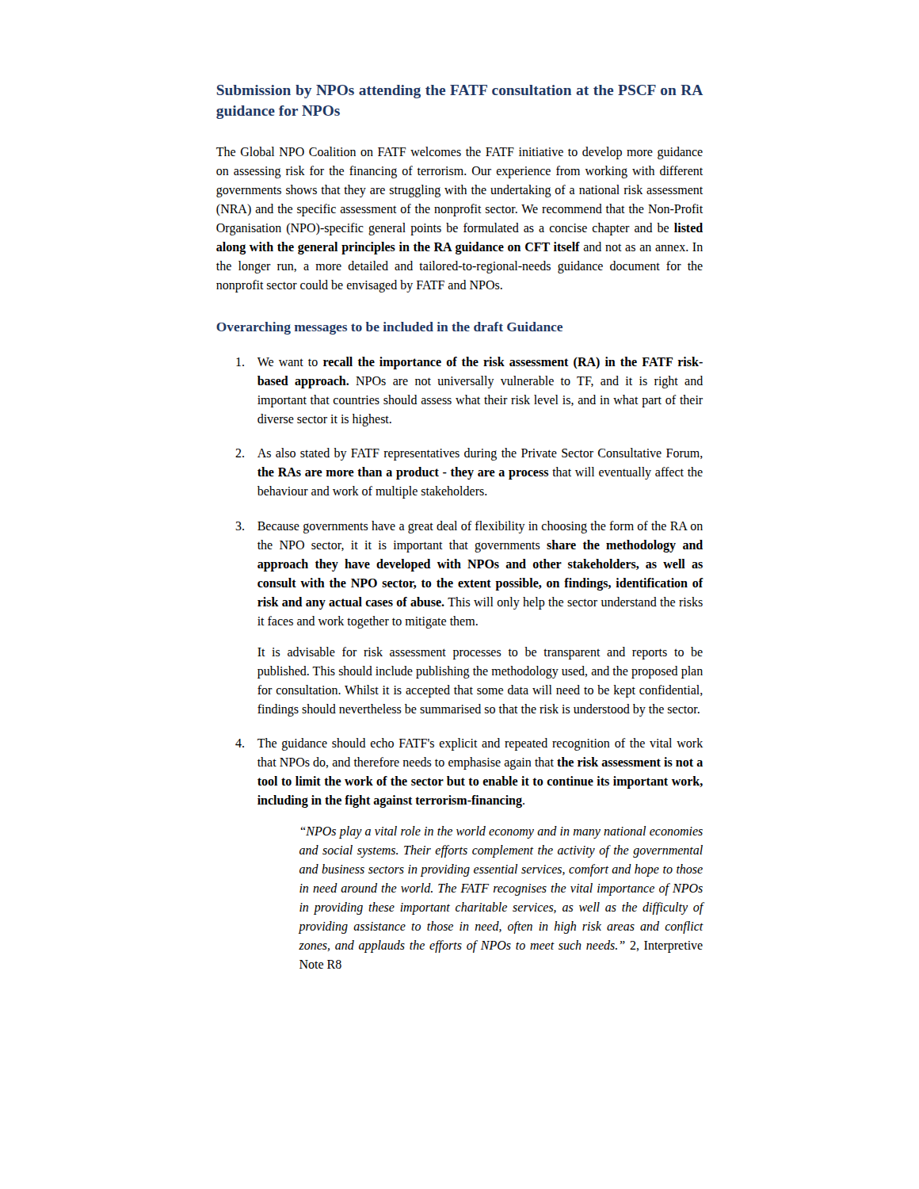Submission by NPOs attending the FATF consultation at the PSCF on RA guidance for NPOs
The Global NPO Coalition on FATF welcomes the FATF initiative to develop more guidance on assessing risk for the financing of terrorism. Our experience from working with different governments shows that they are struggling with the undertaking of a national risk assessment (NRA) and the specific assessment of the nonprofit sector. We recommend that the Non-Profit Organisation (NPO)-specific general points be formulated as a concise chapter and be listed along with the general principles in the RA guidance on CFT itself and not as an annex. In the longer run, a more detailed and tailored-to-regional-needs guidance document for the nonprofit sector could be envisaged by FATF and NPOs.
Overarching messages to be included in the draft Guidance
We want to recall the importance of the risk assessment (RA) in the FATF risk-based approach. NPOs are not universally vulnerable to TF, and it is right and important that countries should assess what their risk level is, and in what part of their diverse sector it is highest.
As also stated by FATF representatives during the Private Sector Consultative Forum, the RAs are more than a product - they are a process that will eventually affect the behaviour and work of multiple stakeholders.
Because governments have a great deal of flexibility in choosing the form of the RA on the NPO sector, it it is important that governments share the methodology and approach they have developed with NPOs and other stakeholders, as well as consult with the NPO sector, to the extent possible, on findings, identification of risk and any actual cases of abuse. This will only help the sector understand the risks it faces and work together to mitigate them.
It is advisable for risk assessment processes to be transparent and reports to be published. This should include publishing the methodology used, and the proposed plan for consultation. Whilst it is accepted that some data will need to be kept confidential, findings should nevertheless be summarised so that the risk is understood by the sector.
The guidance should echo FATF's explicit and repeated recognition of the vital work that NPOs do, and therefore needs to emphasise again that the risk assessment is not a tool to limit the work of the sector but to enable it to continue its important work, including in the fight against terrorism-financing.
“NPOs play a vital role in the world economy and in many national economies and social systems. Their efforts complement the activity of the governmental and business sectors in providing essential services, comfort and hope to those in need around the world. The FATF recognises the vital importance of NPOs in providing these important charitable services, as well as the difficulty of providing assistance to those in need, often in high risk areas and conflict zones, and applauds the efforts of NPOs to meet such needs.” 2, Interpretive Note R8